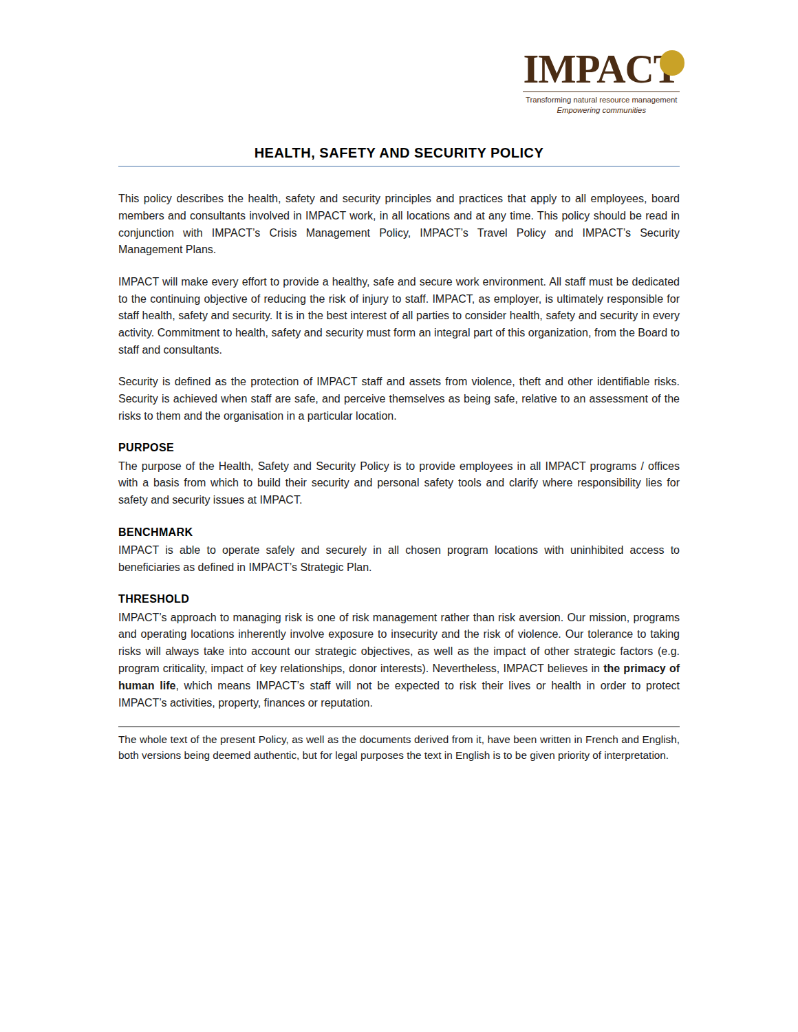IMPACT
Transforming natural resource management
Empowering communities
HEALTH, SAFETY AND SECURITY POLICY
This policy describes the health, safety and security principles and practices that apply to all employees, board members and consultants involved in IMPACT work, in all locations and at any time. This policy should be read in conjunction with IMPACT’s Crisis Management Policy, IMPACT’s Travel Policy and IMPACT’s Security Management Plans.
IMPACT will make every effort to provide a healthy, safe and secure work environment. All staff must be dedicated to the continuing objective of reducing the risk of injury to staff. IMPACT, as employer, is ultimately responsible for staff health, safety and security. It is in the best interest of all parties to consider health, safety and security in every activity. Commitment to health, safety and security must form an integral part of this organization, from the Board to staff and consultants.
Security is defined as the protection of IMPACT staff and assets from violence, theft and other identifiable risks. Security is achieved when staff are safe, and perceive themselves as being safe, relative to an assessment of the risks to them and the organisation in a particular location.
PURPOSE
The purpose of the Health, Safety and Security Policy is to provide employees in all IMPACT programs / offices with a basis from which to build their security and personal safety tools and clarify where responsibility lies for safety and security issues at IMPACT.
BENCHMARK
IMPACT is able to operate safely and securely in all chosen program locations with uninhibited access to beneficiaries as defined in IMPACT’s Strategic Plan.
THRESHOLD
IMPACT’s approach to managing risk is one of risk management rather than risk aversion. Our mission, programs and operating locations inherently involve exposure to insecurity and the risk of violence. Our tolerance to taking risks will always take into account our strategic objectives, as well as the impact of other strategic factors (e.g. program criticality, impact of key relationships, donor interests). Nevertheless, IMPACT believes in the primacy of human life, which means IMPACT’s staff will not be expected to risk their lives or health in order to protect IMPACT’s activities, property, finances or reputation.
The whole text of the present Policy, as well as the documents derived from it, have been written in French and English, both versions being deemed authentic, but for legal purposes the text in English is to be given priority of interpretation.